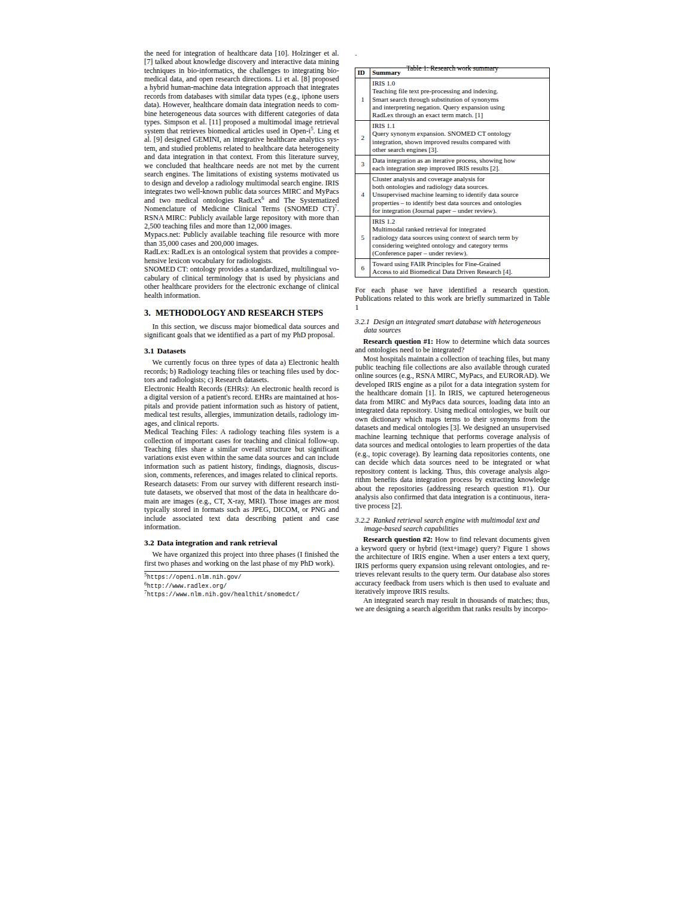the need for integration of healthcare data [10]. Holzinger et al. [7] talked about knowledge discovery and interactive data mining techniques in bio-informatics, the challenges to integrating biomedical data, and open research directions. Li et al. [8] proposed a hybrid human-machine data integration approach that integrates records from databases with similar data types (e.g., iphone users data). However, healthcare domain data integration needs to combine heterogeneous data sources with different categories of data types. Simpson et al. [11] proposed a multimodal image retrieval system that retrieves biomedical articles used in Open-i5. Ling et al. [9] designed GEMINI, an integrative healthcare analytics system, and studied problems related to healthcare data heterogeneity and data integration in that context. From this literature survey, we concluded that healthcare needs are not met by the current search engines. The limitations of existing systems motivated us to design and develop a radiology multimodal search engine. IRIS integrates two well-known public data sources MIRC and MyPacs and two medical ontologies RadLex6 and The Systematized Nomenclature of Medicine Clinical Terms (SNOMED CT)7. RSNA MIRC: Publicly available large repository with more than 2,500 teaching files and more than 12,000 images.
Mypacs.net: Publicly available teaching file resource with more than 35,000 cases and 200,000 images.
RadLex: RadLex is an ontological system that provides a comprehensive lexicon vocabulary for radiologists.
SNOMED CT: ontology provides a standardized, multilingual vocabulary of clinical terminology that is used by physicians and other healthcare providers for the electronic exchange of clinical health information.
3. METHODOLOGY AND RESEARCH STEPS
In this section, we discuss major biomedical data sources and significant goals that we identified as a part of my PhD proposal.
3.1 Datasets
We currently focus on three types of data a) Electronic health records; b) Radiology teaching files or teaching files used by doctors and radiologists; c) Research datasets.
Electronic Health Records (EHRs): An electronic health record is a digital version of a patient's record. EHRs are maintained at hospitals and provide patient information such as history of patient, medical test results, allergies, immunization details, radiology images, and clinical reports.
Medical Teaching Files: A radiology teaching files system is a collection of important cases for teaching and clinical follow-up. Teaching files share a similar overall structure but significant variations exist even within the same data sources and can include information such as patient history, findings, diagnosis, discussion, comments, references, and images related to clinical reports.
Research datasets: From our survey with different research institute datasets, we observed that most of the data in healthcare domain are images (e.g., CT, X-ray, MRI). Those images are most typically stored in formats such as JPEG, DICOM, or PNG and include associated text data describing patient and case information.
3.2 Data integration and rank retrieval
We have organized this project into three phases (I finished the first two phases and working on the last phase of my PhD work).
5https://openi.nlm.nih.gov/
6http://www.radlex.org/
7https://www.nlm.nih.gov/healthit/snomedct/
.
Table 1: Research work summary
| ID | Summary |
| --- | --- |
| 1 | IRIS 1.0 Teaching file text pre-processing and indexing. Smart search through substitution of synonyms and interpreting negation. Query expansion using RadLex through an exact term match. [1] |
| 2 | IRIS 1.1 Query synonym expansion. SNOMED CT ontology integration, shown improved results compared with other search engines [3]. |
| 3 | Data integration as an iterative process, showing how each integration step improved IRIS results [2]. |
| 4 | Cluster analysis and coverage analysis for both ontologies and radiology data sources. Unsupervised machine learning to identify data source properties – to identify best data sources and ontologies for integration (Journal paper – under review). |
| 5 | IRIS 1.2 Multimodal ranked retrieval for integrated radiology data sources using context of search term by considering weighted ontology and category terms (Conference paper – under review). |
| 6 | Toward using FAIR Principles for Fine-Grained Access to aid Biomedical Data Driven Research [4]. |
For each phase we have identified a research question. Publications related to this work are briefly summarized in Table 1
3.2.1 Design an integrated smart database with heterogeneous data sources
Research question #1: How to determine which data sources and ontologies need to be integrated?
Most hospitals maintain a collection of teaching files, but many public teaching file collections are also available through curated online sources (e.g., RSNA MIRC, MyPacs, and EURORAD). We developed IRIS engine as a pilot for a data integration system for the healthcare domain [1]. In IRIS, we captured heterogeneous data from MIRC and MyPacs data sources, loading data into an integrated data repository. Using medical ontologies, we built our own dictionary which maps terms to their synonyms from the datasets and medical ontologies [3]. We designed an unsupervised machine learning technique that performs coverage analysis of data sources and medical ontologies to learn properties of the data (e.g., topic coverage). By learning data repositories contents, one can decide which data sources need to be integrated or what repository content is lacking. Thus, this coverage analysis algorithm benefits data integration process by extracting knowledge about the repositories (addressing research question #1). Our analysis also confirmed that data integration is a continuous, iterative process [2].
3.2.2 Ranked retrieval search engine with multimodal text and image-based search capabilities
Research question #2: How to find relevant documents given a keyword query or hybrid (text+image) query? Figure 1 shows the architecture of IRIS engine. When a user enters a text query, IRIS performs query expansion using relevant ontologies, and retrieves relevant results to the query term. Our database also stores accuracy feedback from users which is then used to evaluate and iteratively improve IRIS results.
An integrated search may result in thousands of matches; thus, we are designing a search algorithm that ranks results by incorpo-